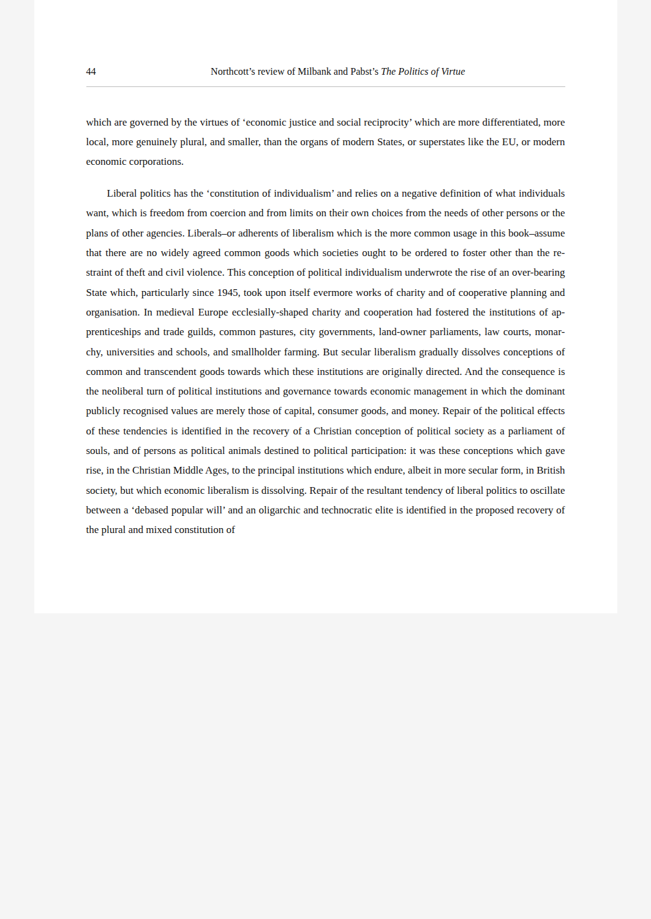44 Northcott’s review of Milbank and Pabst’s The Politics of Virtue
which are governed by the virtues of ‘economic justice and social reciprocity’ which are more differentiated, more local, more genuinely plural, and smaller, than the organs of modern States, or superstates like the EU, or modern economic corporations.
Liberal politics has the ‘constitution of individualism’ and relies on a negative definition of what individuals want, which is freedom from coercion and from limits on their own choices from the needs of other persons or the plans of other agencies. Liberals–or adherents of liberalism which is the more common usage in this book–assume that there are no widely agreed common goods which societies ought to be ordered to foster other than the restraint of theft and civil violence. This conception of political individualism underwrote the rise of an over-bearing State which, particularly since 1945, took upon itself evermore works of charity and of cooperative planning and organisation. In medieval Europe ecclesially-shaped charity and cooperation had fostered the institutions of apprenticeships and trade guilds, common pastures, city governments, land-owner parliaments, law courts, monarchy, universities and schools, and smallholder farming. But secular liberalism gradually dissolves conceptions of common and transcendent goods towards which these institutions are originally directed. And the consequence is the neoliberal turn of political institutions and governance towards economic management in which the dominant publicly recognised values are merely those of capital, consumer goods, and money. Repair of the political effects of these tendencies is identified in the recovery of a Christian conception of political society as a parliament of souls, and of persons as political animals destined to political participation: it was these conceptions which gave rise, in the Christian Middle Ages, to the principal institutions which endure, albeit in more secular form, in British society, but which economic liberalism is dissolving. Repair of the resultant tendency of liberal politics to oscillate between a ‘debased popular will’ and an oligarchic and technocratic elite is identified in the proposed recovery of the plural and mixed constitution of